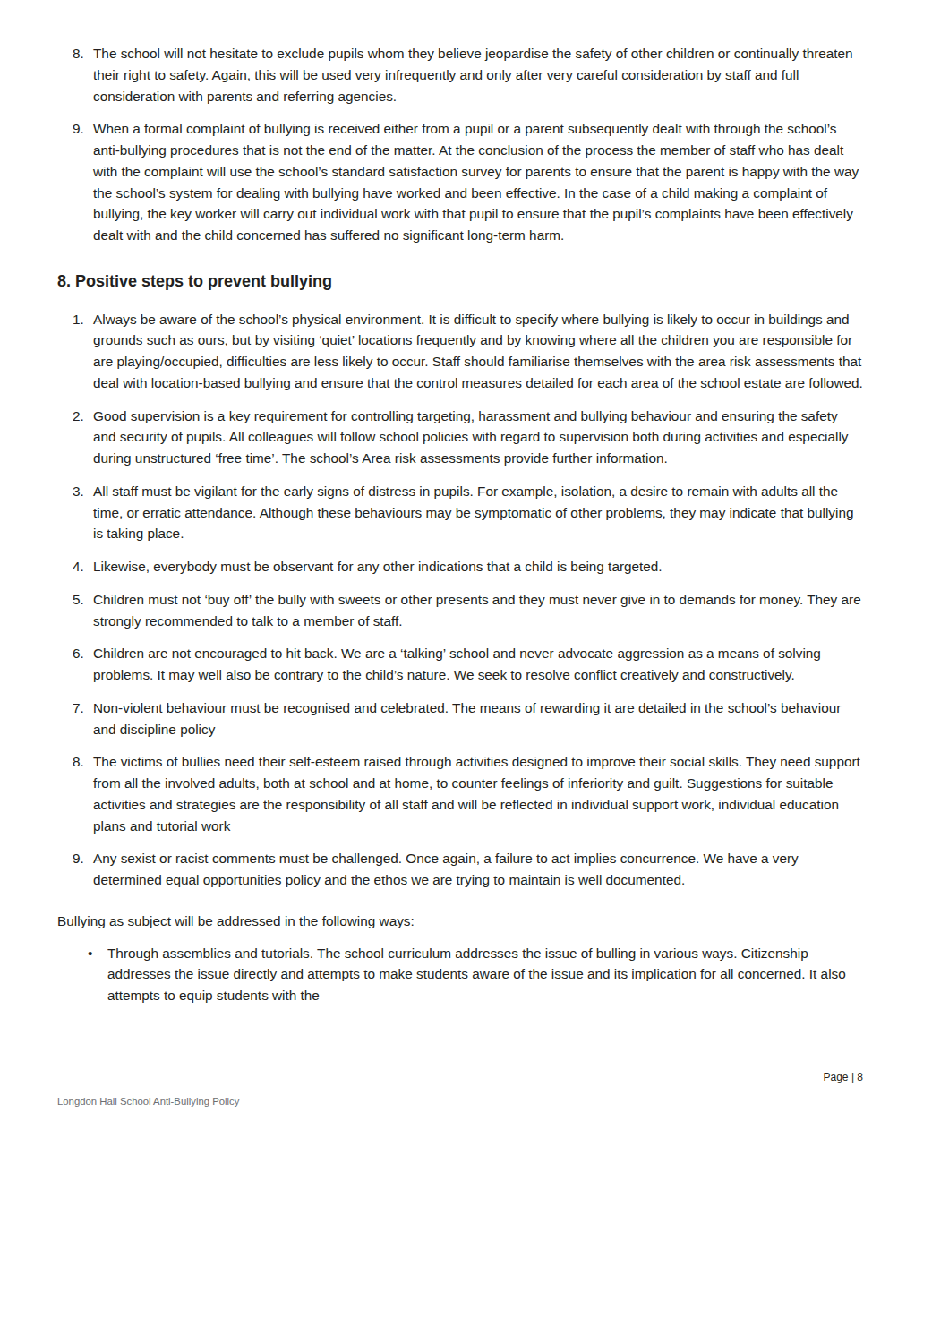The school will not hesitate to exclude pupils whom they believe jeopardise the safety of other children or continually threaten their right to safety. Again, this will be used very infrequently and only after very careful consideration by staff and full consideration with parents and referring agencies.
When a formal complaint of bullying is received either from a pupil or a parent subsequently dealt with through the school’s anti-bullying procedures that is not the end of the matter. At the conclusion of the process the member of staff who has dealt with the complaint will use the school’s standard satisfaction survey for parents to ensure that the parent is happy with the way the school’s system for dealing with bullying have worked and been effective. In the case of a child making a complaint of bullying, the key worker will carry out individual work with that pupil to ensure that the pupil’s complaints have been effectively dealt with and the child concerned has suffered no significant long-term harm.
8. Positive steps to prevent bullying
Always be aware of the school’s physical environment. It is difficult to specify where bullying is likely to occur in buildings and grounds such as ours, but by visiting ‘quiet’ locations frequently and by knowing where all the children you are responsible for are playing/occupied, difficulties are less likely to occur. Staff should familiarise themselves with the area risk assessments that deal with location-based bullying and ensure that the control measures detailed for each area of the school estate are followed.
Good supervision is a key requirement for controlling targeting, harassment and bullying behaviour and ensuring the safety and security of pupils. All colleagues will follow school policies with regard to supervision both during activities and especially during unstructured ‘free time’. The school’s Area risk assessments provide further information.
All staff must be vigilant for the early signs of distress in pupils. For example, isolation, a desire to remain with adults all the time, or erratic attendance. Although these behaviours may be symptomatic of other problems, they may indicate that bullying is taking place.
Likewise, everybody must be observant for any other indications that a child is being targeted.
Children must not ‘buy off’ the bully with sweets or other presents and they must never give in to demands for money. They are strongly recommended to talk to a member of staff.
Children are not encouraged to hit back. We are a ‘talking’ school and never advocate aggression as a means of solving problems. It may well also be contrary to the child’s nature. We seek to resolve conflict creatively and constructively.
Non-violent behaviour must be recognised and celebrated. The means of rewarding it are detailed in the school’s behaviour and discipline policy
The victims of bullies need their self-esteem raised through activities designed to improve their social skills. They need support from all the involved adults, both at school and at home, to counter feelings of inferiority and guilt. Suggestions for suitable activities and strategies are the responsibility of all staff and will be reflected in individual support work, individual education plans and tutorial work
Any sexist or racist comments must be challenged. Once again, a failure to act implies concurrence. We have a very determined equal opportunities policy and the ethos we are trying to maintain is well documented.
Bullying as subject will be addressed in the following ways:
Through assemblies and tutorials. The school curriculum addresses the issue of bulling in various ways. Citizenship addresses the issue directly and attempts to make students aware of the issue and its implication for all concerned. It also attempts to equip students with the
Page | 8
Longdon Hall School Anti-Bullying Policy